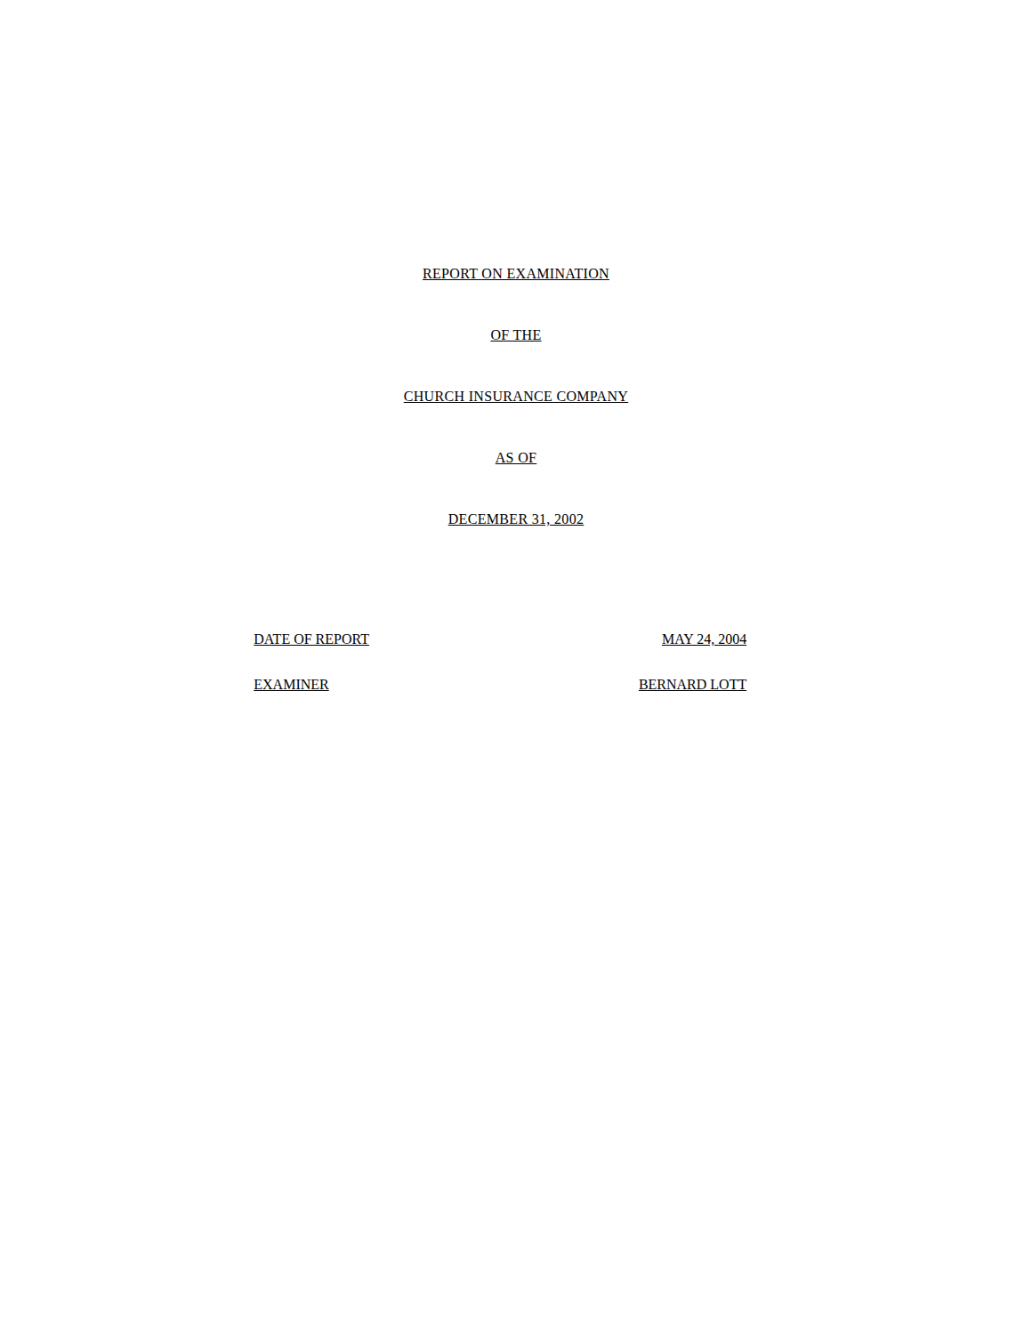REPORT ON EXAMINATION
OF THE
CHURCH INSURANCE COMPANY
AS OF
DECEMBER 31, 2002
DATE OF REPORT
MAY 24, 2004
EXAMINER
BERNARD LOTT